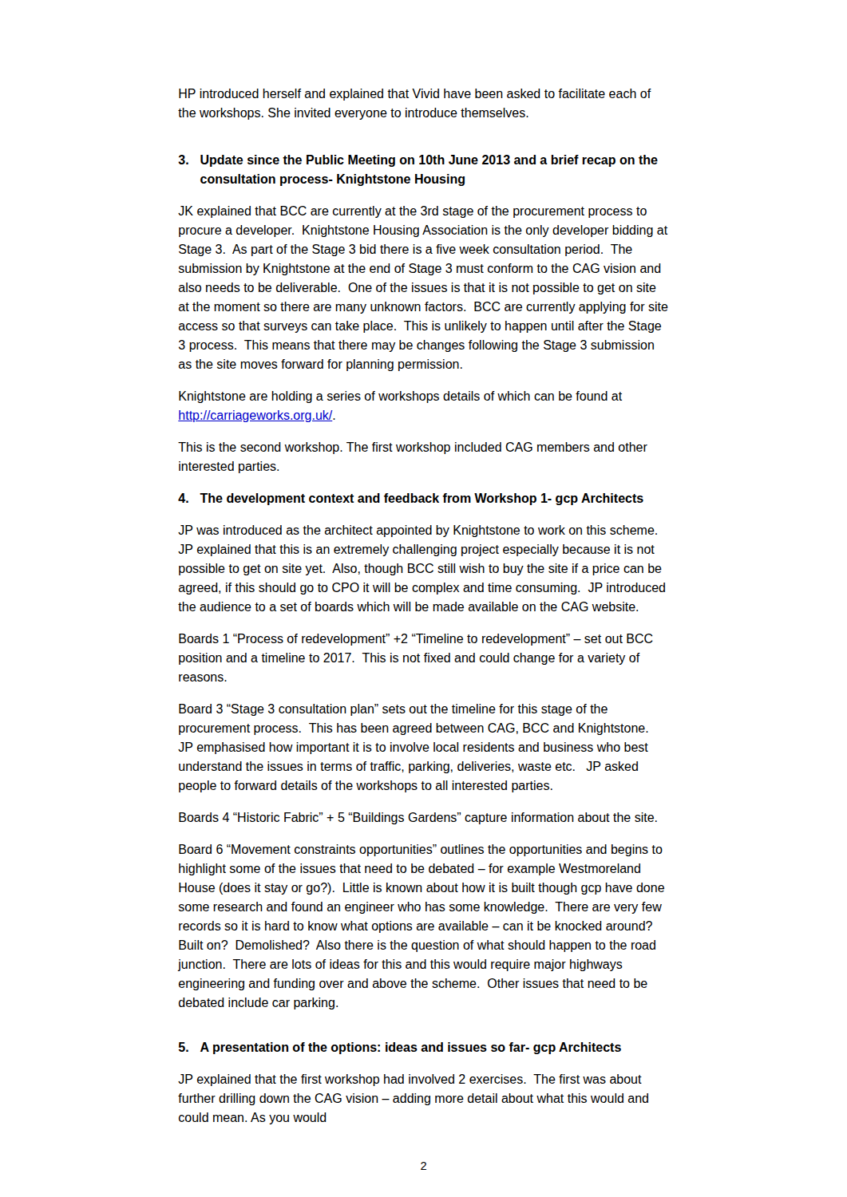HP introduced herself and explained that Vivid have been asked to facilitate each of the workshops. She invited everyone to introduce themselves.
3. Update since the Public Meeting on 10th June 2013 and a brief recap on the consultation process- Knightstone Housing
JK explained that BCC are currently at the 3rd stage of the procurement process to procure a developer. Knightstone Housing Association is the only developer bidding at Stage 3. As part of the Stage 3 bid there is a five week consultation period. The submission by Knightstone at the end of Stage 3 must conform to the CAG vision and also needs to be deliverable. One of the issues is that it is not possible to get on site at the moment so there are many unknown factors. BCC are currently applying for site access so that surveys can take place. This is unlikely to happen until after the Stage 3 process. This means that there may be changes following the Stage 3 submission as the site moves forward for planning permission.
Knightstone are holding a series of workshops details of which can be found at http://carriageworks.org.uk/.
This is the second workshop. The first workshop included CAG members and other interested parties.
4. The development context and feedback from Workshop 1- gcp Architects
JP was introduced as the architect appointed by Knightstone to work on this scheme. JP explained that this is an extremely challenging project especially because it is not possible to get on site yet. Also, though BCC still wish to buy the site if a price can be agreed, if this should go to CPO it will be complex and time consuming. JP introduced the audience to a set of boards which will be made available on the CAG website.
Boards 1 “Process of redevelopment” +2 “Timeline to redevelopment” – set out BCC position and a timeline to 2017. This is not fixed and could change for a variety of reasons.
Board 3 “Stage 3 consultation plan” sets out the timeline for this stage of the procurement process. This has been agreed between CAG, BCC and Knightstone. JP emphasised how important it is to involve local residents and business who best understand the issues in terms of traffic, parking, deliveries, waste etc. JP asked people to forward details of the workshops to all interested parties.
Boards 4 “Historic Fabric” + 5 “Buildings Gardens” capture information about the site.
Board 6 “Movement constraints opportunities” outlines the opportunities and begins to highlight some of the issues that need to be debated – for example Westmoreland House (does it stay or go?). Little is known about how it is built though gcp have done some research and found an engineer who has some knowledge. There are very few records so it is hard to know what options are available – can it be knocked around? Built on? Demolished? Also there is the question of what should happen to the road junction. There are lots of ideas for this and this would require major highways engineering and funding over and above the scheme. Other issues that need to be debated include car parking.
5. A presentation of the options: ideas and issues so far- gcp Architects
JP explained that the first workshop had involved 2 exercises. The first was about further drilling down the CAG vision – adding more detail about what this would and could mean. As you would
2